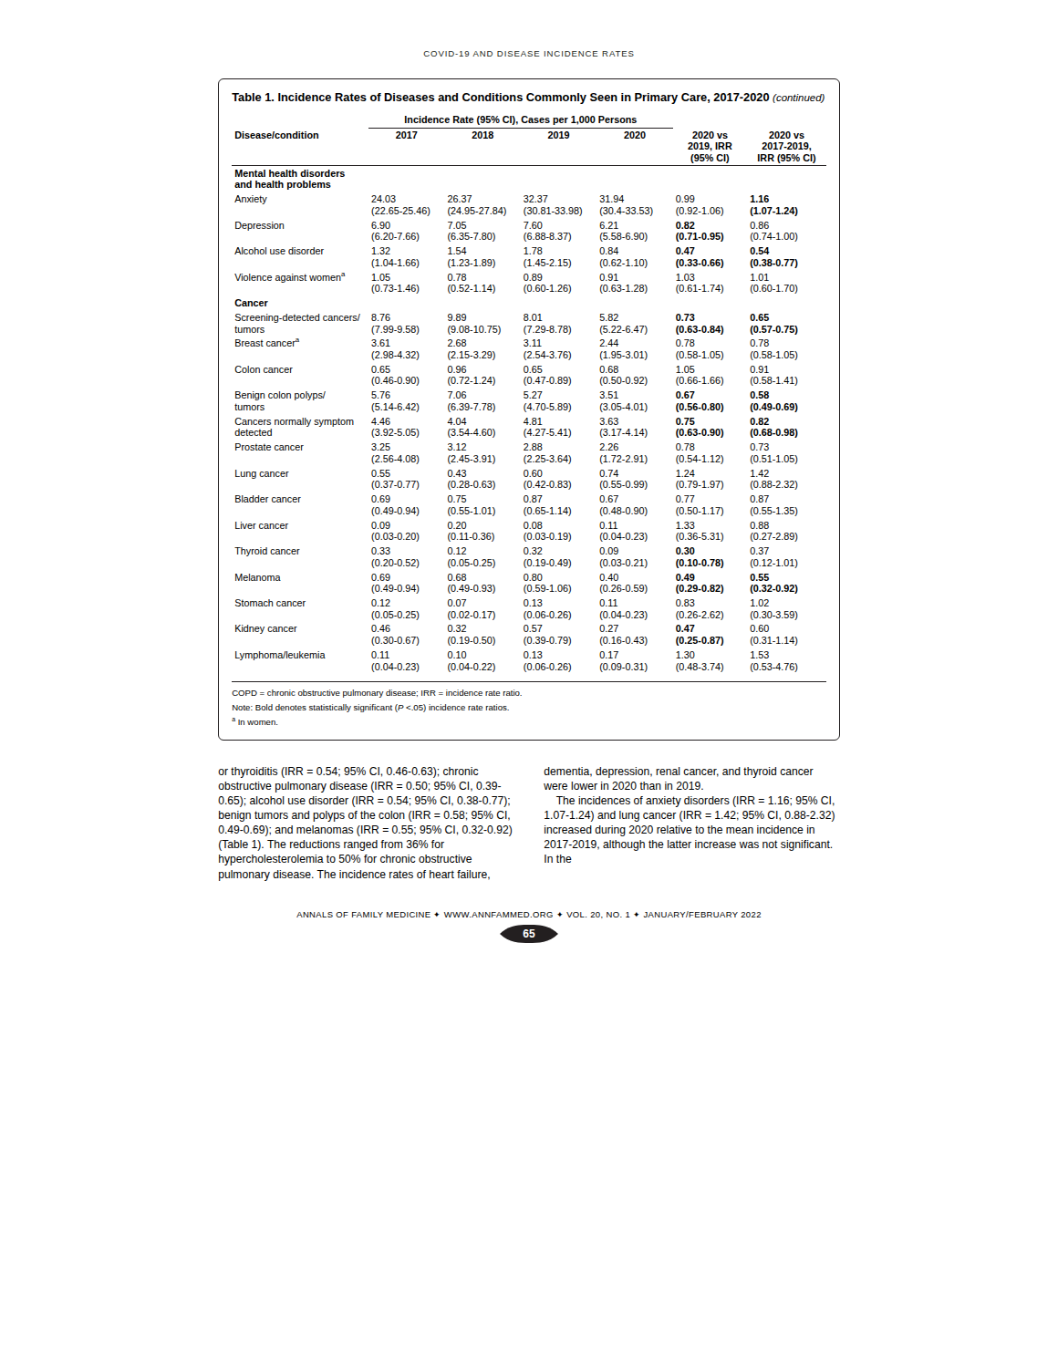COVID-19 AND DISEASE INCIDENCE RATES
Table 1. Incidence Rates of Diseases and Conditions Commonly Seen in Primary Care, 2017-2020 (continued)
| | Incidence Rate (95% CI), Cases per 1,000 Persons | | |
| Disease/condition | 2017 | 2018 | 2019 | 2020 | 2020 vs 2019, IRR (95% CI) | 2020 vs 2017-2019, IRR (95% CI) |
| Mental health disorders and health problems |
| Anxiety | 24.03 (22.65-25.46) | 26.37 (24.95-27.84) | 32.37 (30.81-33.98) | 31.94 (30.4-33.53) | 0.99 (0.92-1.06) | 1.16 (1.07-1.24) |
| Depression | 6.90 (6.20-7.66) | 7.05 (6.35-7.80) | 7.60 (6.88-8.37) | 6.21 (5.58-6.90) | 0.82 (0.71-0.95) | 0.86 (0.74-1.00) |
| Alcohol use disorder | 1.32 (1.04-1.66) | 1.54 (1.23-1.89) | 1.78 (1.45-2.15) | 0.84 (0.62-1.10) | 0.47 (0.33-0.66) | 0.54 (0.38-0.77) |
| Violence against women a | 1.05 (0.73-1.46) | 0.78 (0.52-1.14) | 0.89 (0.60-1.26) | 0.91 (0.63-1.28) | 1.03 (0.61-1.74) | 1.01 (0.60-1.70) |
| Cancer |
| Screening-detected cancers/ tumors | 8.76 (7.99-9.58) | 9.89 (9.08-10.75) | 8.01 (7.29-8.78) | 5.82 (5.22-6.47) | 0.73 (0.63-0.84) | 0.65 (0.57-0.75) |
| Breast cancer a | 3.61 (2.98-4.32) | 2.68 (2.15-3.29) | 3.11 (2.54-3.76) | 2.44 (1.95-3.01) | 0.78 (0.58-1.05) | 0.78 (0.58-1.05) |
| Colon cancer | 0.65 (0.46-0.90) | 0.96 (0.72-1.24) | 0.65 (0.47-0.89) | 0.68 (0.50-0.92) | 1.05 (0.66-1.66) | 0.91 (0.58-1.41) |
| Benign colon polyps/ tumors | 5.76 (5.14-6.42) | 7.06 (6.39-7.78) | 5.27 (4.70-5.89) | 3.51 (3.05-4.01) | 0.67 (0.56-0.80) | 0.58 (0.49-0.69) |
| Cancers normally symptom detected | 4.46 (3.92-5.05) | 4.04 (3.54-4.60) | 4.81 (4.27-5.41) | 3.63 (3.17-4.14) | 0.75 (0.63-0.90) | 0.82 (0.68-0.98) |
| Prostate cancer | 3.25 (2.56-4.08) | 3.12 (2.45-3.91) | 2.88 (2.25-3.64) | 2.26 (1.72-2.91) | 0.78 (0.54-1.12) | 0.73 (0.51-1.05) |
| Lung cancer | 0.55 (0.37-0.77) | 0.43 (0.28-0.63) | 0.60 (0.42-0.83) | 0.74 (0.55-0.99) | 1.24 (0.79-1.97) | 1.42 (0.88-2.32) |
| Bladder cancer | 0.69 (0.49-0.94) | 0.75 (0.55-1.01) | 0.87 (0.65-1.14) | 0.67 (0.48-0.90) | 0.77 (0.50-1.17) | 0.87 (0.55-1.35) |
| Liver cancer | 0.09 (0.03-0.20) | 0.20 (0.11-0.36) | 0.08 (0.03-0.19) | 0.11 (0.04-0.23) | 1.33 (0.36-5.31) | 0.88 (0.27-2.89) |
| Thyroid cancer | 0.33 (0.20-0.52) | 0.12 (0.05-0.25) | 0.32 (0.19-0.49) | 0.09 (0.03-0.21) | 0.30 (0.10-0.78) | 0.37 (0.12-1.01) |
| Melanoma | 0.69 (0.49-0.94) | 0.68 (0.49-0.93) | 0.80 (0.59-1.06) | 0.40 (0.26-0.59) | 0.49 (0.29-0.82) | 0.55 (0.32-0.92) |
| Stomach cancer | 0.12 (0.05-0.25) | 0.07 (0.02-0.17) | 0.13 (0.06-0.26) | 0.11 (0.04-0.23) | 0.83 (0.26-2.62) | 1.02 (0.30-3.59) |
| Kidney cancer | 0.46 (0.30-0.67) | 0.32 (0.19-0.50) | 0.57 (0.39-0.79) | 0.27 (0.16-0.43) | 0.47 (0.25-0.87) | 0.60 (0.31-1.14) |
| Lymphoma/leukemia | 0.11 (0.04-0.23) | 0.10 (0.04-0.22) | 0.13 (0.06-0.26) | 0.17 (0.09-0.31) | 1.30 (0.48-3.74) | 1.53 (0.53-4.76) |
COPD = chronic obstructive pulmonary disease; IRR = incidence rate ratio.
Note: Bold denotes statistically significant (P <.05) incidence rate ratios.
a In women.
or thyroiditis (IRR = 0.54; 95% CI, 0.46-0.63); chronic obstructive pulmonary disease (IRR = 0.50; 95% CI, 0.39-0.65); alcohol use disorder (IRR = 0.54; 95% CI, 0.38-0.77); benign tumors and polyps of the colon (IRR = 0.58; 95% CI, 0.49-0.69); and melanomas (IRR = 0.55; 95% CI, 0.32-0.92) (Table 1). The reductions ranged from 36% for hypercholesterolemia to 50% for chronic obstructive pulmonary disease. The incidence rates of heart failure, dementia, depression, renal cancer, and thyroid cancer were lower in 2020 than in 2019.
The incidences of anxiety disorders (IRR = 1.16; 95% CI, 1.07-1.24) and lung cancer (IRR = 1.42; 95% CI, 0.88-2.32) increased during 2020 relative to the mean incidence in 2017-2019, although the latter increase was not significant. In the
ANNALS OF FAMILY MEDICINE ✦ WWW.ANNFAMMED.ORG ✦ VOL. 20, NO. 1 ✦ JANUARY/FEBRUARY 2022
65